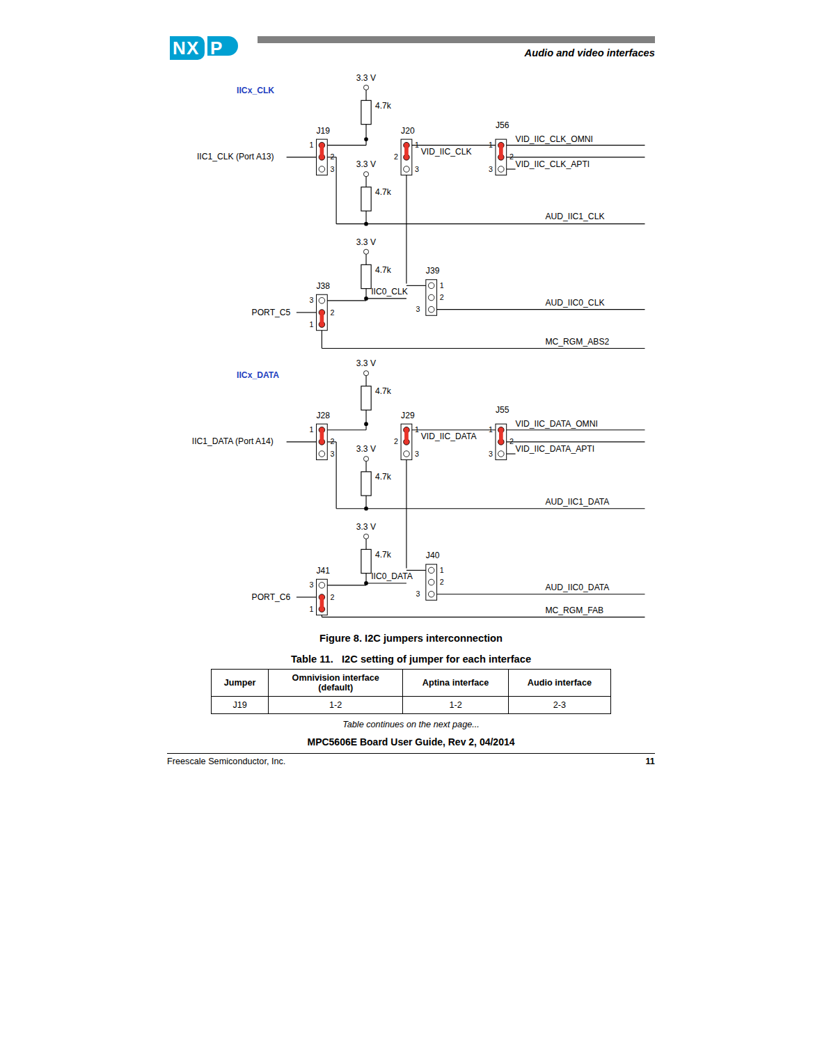N X P
Audio and video interfaces
IICx_CLK 3.3 V 4.7k J19 1 2 3 IIC1_CLK (Port A13) 3.3 V 4.7k J20 1 2 3 VID_IIC_CLK J56 1 2 3 VID_IIC_CLK_OMNI VID_IIC_CLK_APTI AUD_IIC1_CLK 3.3 V 4.7k IIC0_CLK J38 3 2 1 PORT_C5 J39 1 2 3 AUD_IIC0_CLK MC_RGM_ABS2 IICx_DATA 3.3 V 4.7k J28 1 2 3 IIC1_DATA (Port A14) 3.3 V 4.7k J29 1 2 3 VID_IIC_DATA J55 1 2 3 VID_IIC_DATA_OMNI VID_IIC_DATA_APTI AUD_IIC1_DATA 3.3 V 4.7k IIC0_DATA J41 3 2 1 PORT_C6 J40 1 2 3 AUD_IIC0_DATA MC_RGM_FAB
Figure 8. I2C jumpers interconnection
Table 11. I2C setting of jumper for each interface
| Jumper | Omnivision interface (default) | Aptina interface | Audio interface |
| --- | --- | --- | --- |
| J19 | 1-2 | 1-2 | 2-3 |
Table continues on the next page...
MPC5606E Board User Guide, Rev 2, 04/2014
Freescale Semiconductor, Inc.
11